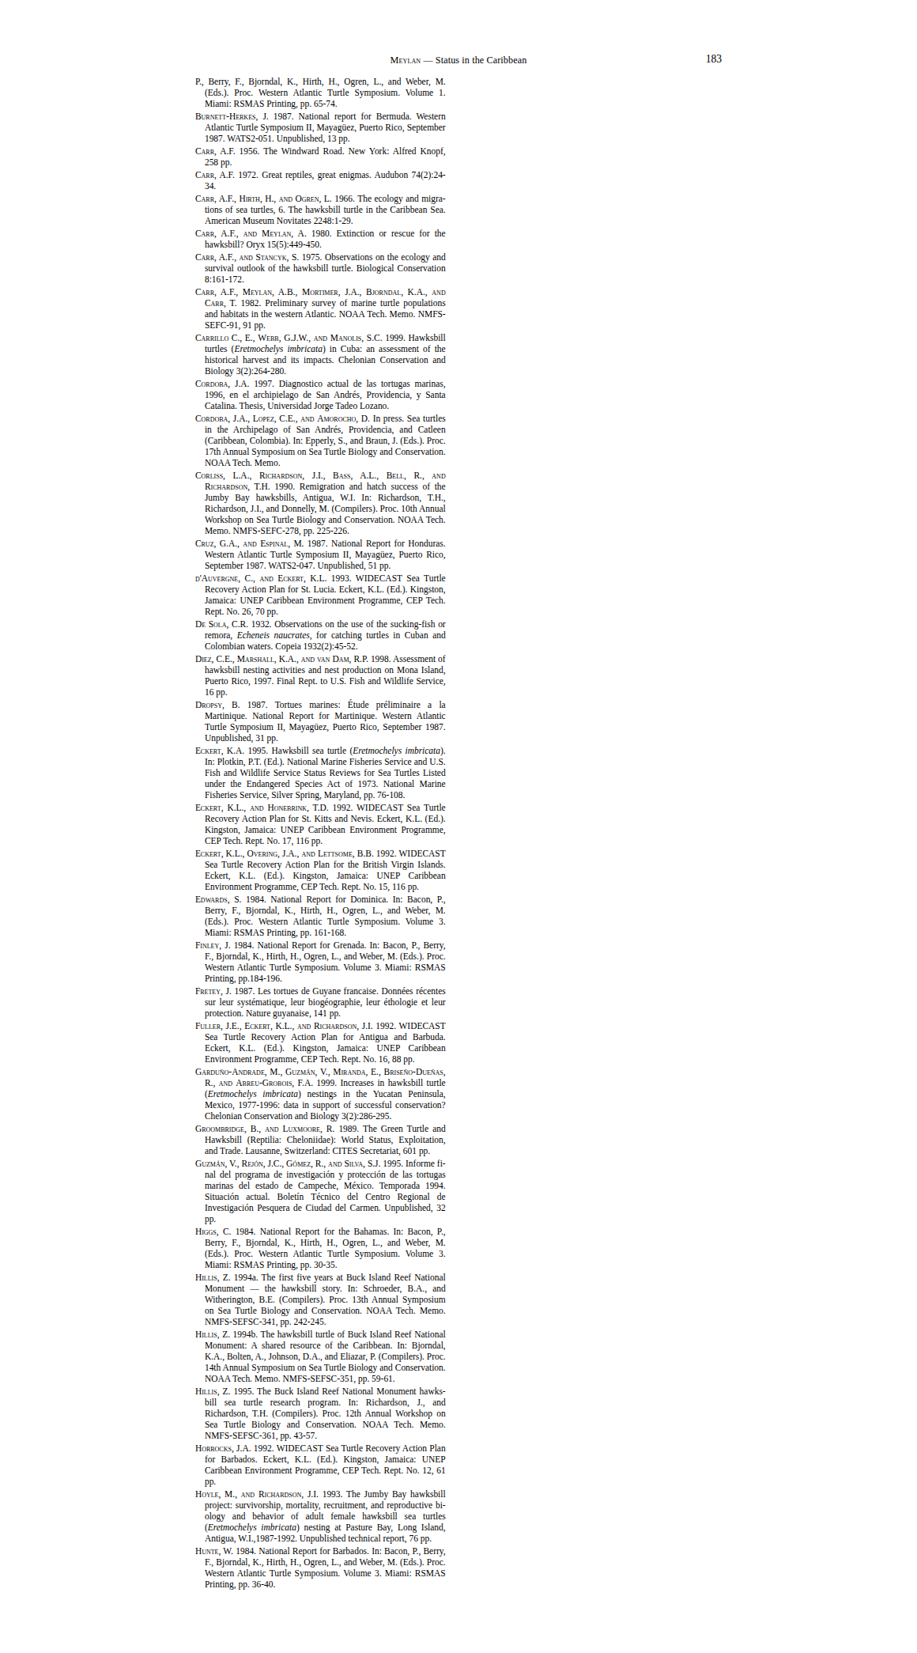Meylan — Status in the Caribbean 183
P., Berry, F., Bjorndal, K., Hirth, H., Ogren, L., and Weber, M. (Eds.). Proc. Western Atlantic Turtle Symposium. Volume 1. Miami: RSMAS Printing, pp. 65-74.
Burnett-Herkes, J. 1987. National report for Bermuda. Western Atlantic Turtle Symposium II, Mayagüez, Puerto Rico, September 1987. WATS2-051. Unpublished, 13 pp.
Carr, A.F. 1956. The Windward Road. New York: Alfred Knopf, 258 pp.
Carr, A.F. 1972. Great reptiles, great enigmas. Audubon 74(2):24-34.
Carr, A.F., Hirth, H., and Ogren, L. 1966. The ecology and migrations of sea turtles, 6. The hawksbill turtle in the Caribbean Sea. American Museum Novitates 2248:1-29.
Carr, A.F., and Meylan, A. 1980. Extinction or rescue for the hawksbill? Oryx 15(5):449-450.
Carr, A.F., and Stancyk, S. 1975. Observations on the ecology and survival outlook of the hawksbill turtle. Biological Conservation 8:161-172.
Carr, A.F., Meylan, A.B., Mortimer, J.A., Bjorndal, K.A., and Carr, T. 1982. Preliminary survey of marine turtle populations and habitats in the western Atlantic. NOAA Tech. Memo. NMFS-SEFC-91, 91 pp.
Carrillo C., E., Webb, G.J.W., and Manolis, S.C. 1999. Hawksbill turtles (Eretmochelys imbricata) in Cuba: an assessment of the historical harvest and its impacts. Chelonian Conservation and Biology 3(2):264-280.
Cordoba, J.A. 1997. Diagnostico actual de las tortugas marinas, 1996, en el archipielago de San Andrés, Providencia, y Santa Catalina. Thesis, Universidad Jorge Tadeo Lozano.
Cordoba, J.A., Lopez, C.E., and Amorocho, D. In press. Sea turtles in the Archipelago of San Andrés, Providencia, and Catleen (Caribbean, Colombia). In: Epperly, S., and Braun, J. (Eds.). Proc. 17th Annual Symposium on Sea Turtle Biology and Conservation. NOAA Tech. Memo.
Corliss, L.A., Richardson, J.I., Bass, A.L., Bell, R., and Richardson, T.H. 1990. Remigration and hatch success of the Jumby Bay hawksbills, Antigua, W.I. In: Richardson, T.H., Richardson, J.I., and Donnelly, M. (Compilers). Proc. 10th Annual Workshop on Sea Turtle Biology and Conservation. NOAA Tech. Memo. NMFS-SEFC-278, pp. 225-226.
Cruz, G.A., and Espinal, M. 1987. National Report for Honduras. Western Atlantic Turtle Symposium II, Mayagüez, Puerto Rico, September 1987. WATS2-047. Unpublished, 51 pp.
d'Auvergne, C., and Eckert, K.L. 1993. WIDECAST Sea Turtle Recovery Action Plan for St. Lucia. Eckert, K.L. (Ed.). Kingston, Jamaica: UNEP Caribbean Environment Programme, CEP Tech. Rept. No. 26, 70 pp.
De Sola, C.R. 1932. Observations on the use of the sucking-fish or remora, Echeneis naucrates, for catching turtles in Cuban and Colombian waters. Copeia 1932(2):45-52.
Diez, C.E., Marshall, K.A., and van Dam, R.P. 1998. Assessment of hawksbill nesting activities and nest production on Mona Island, Puerto Rico, 1997. Final Rept. to U.S. Fish and Wildlife Service, 16 pp.
Dropsy, B. 1987. Tortues marines: Étude préliminaire a la Martinique. National Report for Martinique. Western Atlantic Turtle Symposium II, Mayagüez, Puerto Rico, September 1987. Unpublished, 31 pp.
Eckert, K.A. 1995. Hawksbill sea turtle (Eretmochelys imbricata). In: Plotkin, P.T. (Ed.). National Marine Fisheries Service and U.S. Fish and Wildlife Service Status Reviews for Sea Turtles Listed under the Endangered Species Act of 1973. National Marine Fisheries Service, Silver Spring, Maryland, pp. 76-108.
Eckert, K.L., and Honebrink, T.D. 1992. WIDECAST Sea Turtle Recovery Action Plan for St. Kitts and Nevis. Eckert, K.L. (Ed.). Kingston, Jamaica: UNEP Caribbean Environment Programme, CEP Tech. Rept. No. 17, 116 pp.
Eckert, K.L., Overing, J.A., and Lettsome, B.B. 1992. WIDECAST Sea Turtle Recovery Action Plan for the British Virgin Islands. Eckert, K.L. (Ed.). Kingston, Jamaica: UNEP Caribbean Environment Programme, CEP Tech. Rept. No. 15, 116 pp.
Edwards, S. 1984. National Report for Dominica. In: Bacon, P., Berry, F., Bjorndal, K., Hirth, H., Ogren, L., and Weber, M. (Eds.). Proc. Western Atlantic Turtle Symposium. Volume 3. Miami: RSMAS Printing, pp. 161-168.
Finley, J. 1984. National Report for Grenada. In: Bacon, P., Berry, F., Bjorndal, K., Hirth, H., Ogren, L., and Weber, M. (Eds.). Proc. Western Atlantic Turtle Symposium. Volume 3. Miami: RSMAS Printing, pp.184-196.
Fretey, J. 1987. Les tortues de Guyane francaise. Données récentes sur leur systématique, leur biogéographie, leur éthologie et leur protection. Nature guyanaise, 141 pp.
Fuller, J.E., Eckert, K.L., and Richardson, J.I. 1992. WIDECAST Sea Turtle Recovery Action Plan for Antigua and Barbuda. Eckert, K.L. (Ed.). Kingston, Jamaica: UNEP Caribbean Environment Programme, CEP Tech. Rept. No. 16, 88 pp.
Garduño-Andrade, M., Guzmán, V., Miranda, E., Briseño-Dueñas, R., and Abreu-Grobois, F.A. 1999. Increases in hawksbill turtle (Eretmochelys imbricata) nestings in the Yucatan Peninsula, Mexico, 1977-1996: data in support of successful conservation? Chelonian Conservation and Biology 3(2):286-295.
Groombridge, B., and Luxmoore, R. 1989. The Green Turtle and Hawksbill (Reptilia: Cheloniidae): World Status, Exploitation, and Trade. Lausanne, Switzerland: CITES Secretariat, 601 pp.
Guzmán, V., Rejón, J.C., Gómez, R., and Silva, S.J. 1995. Informe final del programa de investigación y protección de las tortugas marinas del estado de Campeche, México. Temporada 1994. Situación actual. Boletín Técnico del Centro Regional de Investigación Pesquera de Ciudad del Carmen. Unpublished, 32 pp.
Higgs, C. 1984. National Report for the Bahamas. In: Bacon, P., Berry, F., Bjorndal, K., Hirth, H., Ogren, L., and Weber, M. (Eds.). Proc. Western Atlantic Turtle Symposium. Volume 3. Miami: RSMAS Printing, pp. 30-35.
Hillis, Z. 1994a. The first five years at Buck Island Reef National Monument — the hawksbill story. In: Schroeder, B.A., and Witherington, B.E. (Compilers). Proc. 13th Annual Symposium on Sea Turtle Biology and Conservation. NOAA Tech. Memo. NMFS-SEFSC-341, pp. 242-245.
Hillis, Z. 1994b. The hawksbill turtle of Buck Island Reef National Monument: A shared resource of the Caribbean. In: Bjorndal, K.A., Bolten, A., Johnson, D.A., and Eliazar, P. (Compilers). Proc. 14th Annual Symposium on Sea Turtle Biology and Conservation. NOAA Tech. Memo. NMFS-SEFSC-351, pp. 59-61.
Hillis, Z. 1995. The Buck Island Reef National Monument hawksbill sea turtle research program. In: Richardson, J., and Richardson, T.H. (Compilers). Proc. 12th Annual Workshop on Sea Turtle Biology and Conservation. NOAA Tech. Memo. NMFS-SEFSC-361, pp. 43-57.
Horrocks, J.A. 1992. WIDECAST Sea Turtle Recovery Action Plan for Barbados. Eckert, K.L. (Ed.). Kingston, Jamaica: UNEP Caribbean Environment Programme, CEP Tech. Rept. No. 12, 61 pp.
Hoyle, M., and Richardson, J.I. 1993. The Jumby Bay hawksbill project: survivorship, mortality, recruitment, and reproductive biology and behavior of adult female hawksbill sea turtles (Eretmochelys imbricata) nesting at Pasture Bay, Long Island, Antigua, W.I.,1987-1992. Unpublished technical report, 76 pp.
Hunte, W. 1984. National Report for Barbados. In: Bacon, P., Berry, F., Bjorndal, K., Hirth, H., Ogren, L., and Weber, M. (Eds.). Proc. Western Atlantic Turtle Symposium. Volume 3. Miami: RSMAS Printing, pp. 36-40.